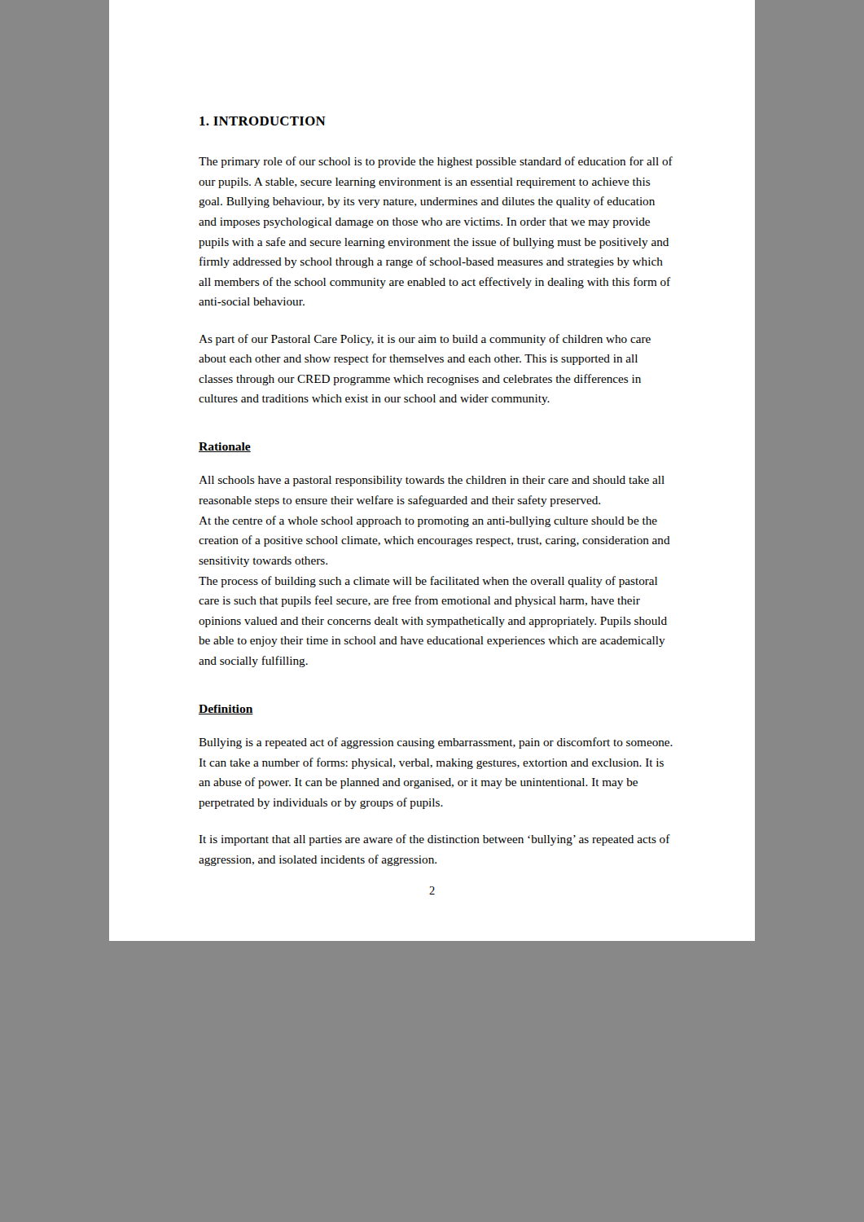1. INTRODUCTION
The primary role of our school is to provide the highest possible standard of education for all of our pupils. A stable, secure learning environment is an essential requirement to achieve this goal. Bullying behaviour, by its very nature, undermines and dilutes the quality of education and imposes psychological damage on those who are victims. In order that we may provide pupils with a safe and secure learning environment the issue of bullying must be positively and firmly addressed by school through a range of school-based measures and strategies by which all members of the school community are enabled to act effectively in dealing with this form of anti-social behaviour.
As part of our Pastoral Care Policy, it is our aim to build a community of children who care about each other and show respect for themselves and each other. This is supported in all classes through our CRED programme which recognises and celebrates the differences in cultures and traditions which exist in our school and wider community.
Rationale
All schools have a pastoral responsibility towards the children in their care and should take all reasonable steps to ensure their welfare is safeguarded and their safety preserved.
At the centre of a whole school approach to promoting an anti-bullying culture should be the creation of a positive school climate, which encourages respect, trust, caring, consideration and sensitivity towards others.
The process of building such a climate will be facilitated when the overall quality of pastoral care is such that pupils feel secure, are free from emotional and physical harm, have their opinions valued and their concerns dealt with sympathetically and appropriately. Pupils should be able to enjoy their time in school and have educational experiences which are academically and socially fulfilling.
Definition
Bullying is a repeated act of aggression causing embarrassment, pain or discomfort to someone. It can take a number of forms: physical, verbal, making gestures, extortion and exclusion. It is an abuse of power. It can be planned and organised, or it may be unintentional. It may be perpetrated by individuals or by groups of pupils.
It is important that all parties are aware of the distinction between ‘bullying’ as repeated acts of aggression, and isolated incidents of aggression.
2